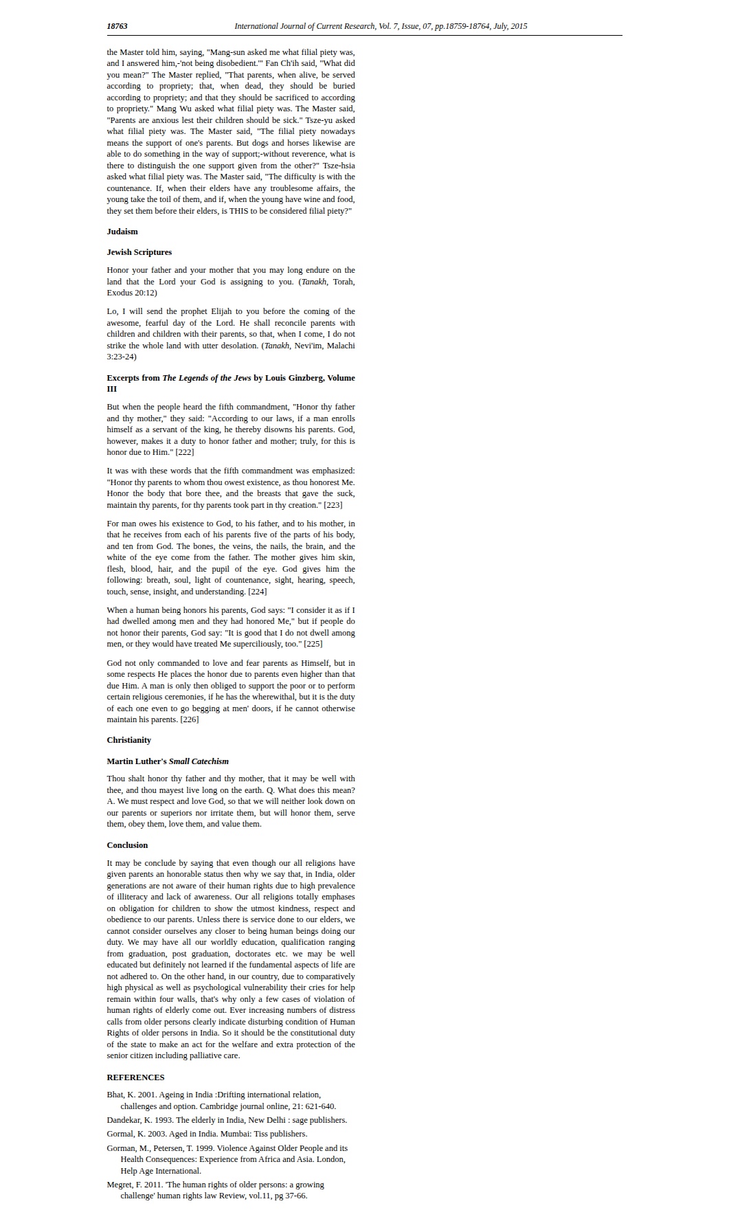18763 International Journal of Current Research, Vol. 7, Issue, 07, pp.18759-18764, July, 2015
the Master told him, saying, "Mang-sun asked me what filial piety was, and I answered him,-'not being disobedient.'" Fan Ch'ih said, "What did you mean?" The Master replied, "That parents, when alive, be served according to propriety; that, when dead, they should be buried according to propriety; and that they should be sacrificed to according to propriety." Mang Wu asked what filial piety was. The Master said, "Parents are anxious lest their children should be sick." Tsze-yu asked what filial piety was. The Master said, "The filial piety nowadays means the support of one's parents. But dogs and horses likewise are able to do something in the way of support;-without reverence, what is there to distinguish the one support given from the other?" Tsze-hsia asked what filial piety was. The Master said, "The difficulty is with the countenance. If, when their elders have any troublesome affairs, the young take the toil of them, and if, when the young have wine and food, they set them before their elders, is THIS to be considered filial piety?"
Judaism
Jewish Scriptures
Honor your father and your mother that you may long endure on the land that the Lord your God is assigning to you. (Tanakh, Torah, Exodus 20:12)
Lo, I will send the prophet Elijah to you before the coming of the awesome, fearful day of the Lord. He shall reconcile parents with children and children with their parents, so that, when I come, I do not strike the whole land with utter desolation. (Tanakh, Nevi'im, Malachi 3:23-24)
Excerpts from The Legends of the Jews by Louis Ginzberg, Volume III
But when the people heard the fifth commandment, "Honor thy father and thy mother," they said: "According to our laws, if a man enrolls himself as a servant of the king, he thereby disowns his parents. God, however, makes it a duty to honor father and mother; truly, for this is honor due to Him." [222]
It was with these words that the fifth commandment was emphasized: "Honor thy parents to whom thou owest existence, as thou honorest Me. Honor the body that bore thee, and the breasts that gave the suck, maintain thy parents, for thy parents took part in thy creation." [223]
For man owes his existence to God, to his father, and to his mother, in that he receives from each of his parents five of the parts of his body, and ten from God. The bones, the veins, the nails, the brain, and the white of the eye come from the father. The mother gives him skin, flesh, blood, hair, and the pupil of the eye. God gives him the following: breath, soul, light of countenance, sight, hearing, speech, touch, sense, insight, and understanding. [224]
When a human being honors his parents, God says: "I consider it as if I had dwelled among men and they had honored Me," but if people do not honor their parents, God say: "It is good that I do not dwell among men, or they would have treated Me superciliously, too." [225]
God not only commanded to love and fear parents as Himself, but in some respects He places the honor due to parents even higher than that due Him. A man is only then obliged to support the poor or to perform certain religious ceremonies, if he has the wherewithal, but it is the duty of each one even to go begging at men' doors, if he cannot otherwise maintain his parents. [226]
Christianity
Martin Luther's Small Catechism
Thou shalt honor thy father and thy mother, that it may be well with thee, and thou mayest live long on the earth. Q. What does this mean? A. We must respect and love God, so that we will neither look down on our parents or superiors nor irritate them, but will honor them, serve them, obey them, love them, and value them.
Conclusion
It may be conclude by saying that even though our all religions have given parents an honorable status then why we say that, in India, older generations are not aware of their human rights due to high prevalence of illiteracy and lack of awareness. Our all religions totally emphases on obligation for children to show the utmost kindness, respect and obedience to our parents. Unless there is service done to our elders, we cannot consider ourselves any closer to being human beings doing our duty. We may have all our worldly education, qualification ranging from graduation, post graduation, doctorates etc. we may be well educated but definitely not learned if the fundamental aspects of life are not adhered to. On the other hand, in our country, due to comparatively high physical as well as psychological vulnerability their cries for help remain within four walls, that's why only a few cases of violation of human rights of elderly come out. Ever increasing numbers of distress calls from older persons clearly indicate disturbing condition of Human Rights of older persons in India. So it should be the constitutional duty of the state to make an act for the welfare and extra protection of the senior citizen including palliative care.
REFERENCES
Bhat, K. 2001. Ageing in India :Drifting international relation, challenges and option. Cambridge journal online, 21: 621-640.
Dandekar, K. 1993. The elderly in India, New Delhi : sage publishers.
Gormal, K. 2003. Aged in India. Mumbai: Tiss publishers.
Gorman, M., Petersen, T. 1999. Violence Against Older People and its Health Consequences: Experience from Africa and Asia. London, Help Age International.
Megret, F. 2011. 'The human rights of older persons: a growing challenge' human rights law Review, vol.11, pg 37-66.